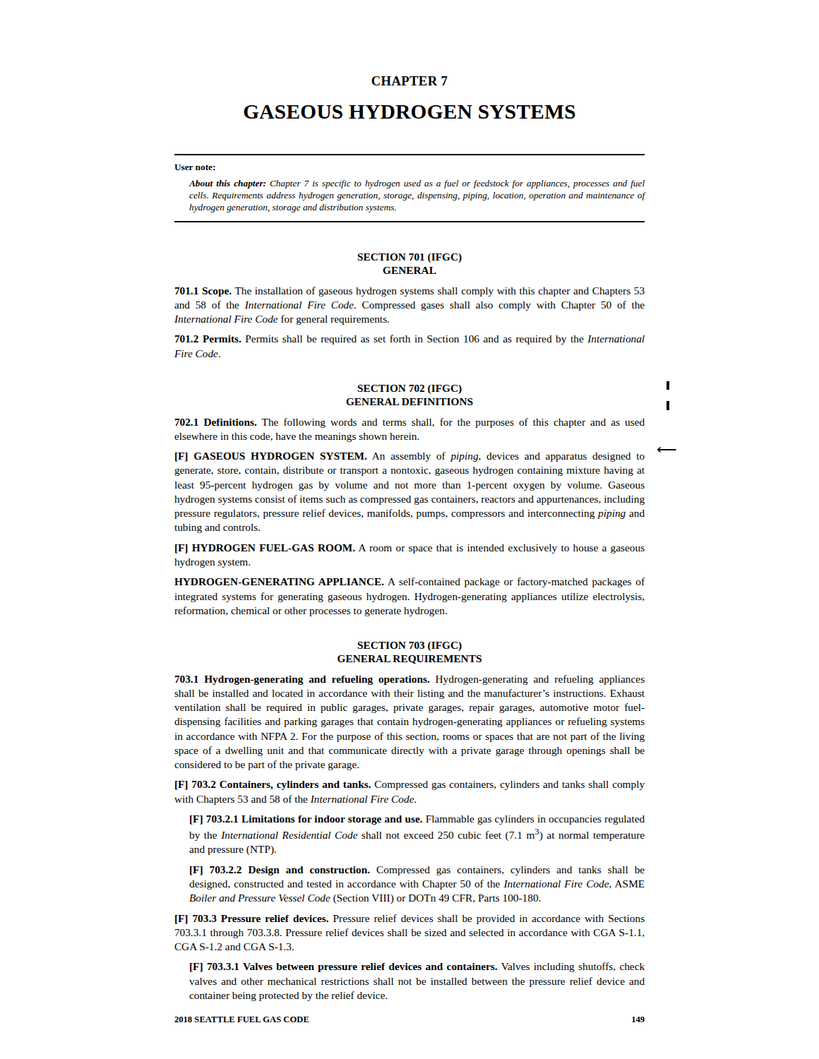CHAPTER 7
GASEOUS HYDROGEN SYSTEMS
User note:
About this chapter: Chapter 7 is specific to hydrogen used as a fuel or feedstock for appliances, processes and fuel cells. Requirements address hydrogen generation, storage, dispensing, piping, location, operation and maintenance of hydrogen generation, storage and distribution systems.
SECTION 701 (IFGC)
GENERAL
701.1 Scope. The installation of gaseous hydrogen systems shall comply with this chapter and Chapters 53 and 58 of the International Fire Code. Compressed gases shall also comply with Chapter 50 of the International Fire Code for general requirements.
701.2 Permits. Permits shall be required as set forth in Section 106 and as required by the International Fire Code.
SECTION 702 (IFGC)
GENERAL DEFINITIONS
702.1 Definitions. The following words and terms shall, for the purposes of this chapter and as used elsewhere in this code, have the meanings shown herein.
[F] GASEOUS HYDROGEN SYSTEM. An assembly of piping, devices and apparatus designed to generate, store, contain, distribute or transport a nontoxic, gaseous hydrogen containing mixture having at least 95-percent hydrogen gas by volume and not more than 1-percent oxygen by volume. Gaseous hydrogen systems consist of items such as compressed gas containers, reactors and appurtenances, including pressure regulators, pressure relief devices, manifolds, pumps, compressors and interconnecting piping and tubing and controls.
[F] HYDROGEN FUEL-GAS ROOM. A room or space that is intended exclusively to house a gaseous hydrogen system.
HYDROGEN-GENERATING APPLIANCE. A self-contained package or factory-matched packages of integrated systems for generating gaseous hydrogen. Hydrogen-generating appliances utilize electrolysis, reformation, chemical or other processes to generate hydrogen.
SECTION 703 (IFGC)
GENERAL REQUIREMENTS
703.1 Hydrogen-generating and refueling operations. Hydrogen-generating and refueling appliances shall be installed and located in accordance with their listing and the manufacturer’s instructions. Exhaust ventilation shall be required in public garages, private garages, repair garages, automotive motor fuel-dispensing facilities and parking garages that contain hydrogen-generating appliances or refueling systems in accordance with NFPA 2. For the purpose of this section, rooms or spaces that are not part of the living space of a dwelling unit and that communicate directly with a private garage through openings shall be considered to be part of the private garage.
[F] 703.2 Containers, cylinders and tanks. Compressed gas containers, cylinders and tanks shall comply with Chapters 53 and 58 of the International Fire Code.
[F] 703.2.1 Limitations for indoor storage and use. Flammable gas cylinders in occupancies regulated by the International Residential Code shall not exceed 250 cubic feet (7.1 m3) at normal temperature and pressure (NTP).
[F] 703.2.2 Design and construction. Compressed gas containers, cylinders and tanks shall be designed, constructed and tested in accordance with Chapter 50 of the International Fire Code, ASME Boiler and Pressure Vessel Code (Section VIII) or DOTn 49 CFR, Parts 100-180.
[F] 703.3 Pressure relief devices. Pressure relief devices shall be provided in accordance with Sections 703.3.1 through 703.3.8. Pressure relief devices shall be sized and selected in accordance with CGA S-1.1, CGA S-1.2 and CGA S-1.3.
[F] 703.3.1 Valves between pressure relief devices and containers. Valves including shutoffs, check valves and other mechanical restrictions shall not be installed between the pressure relief device and container being protected by the relief device.
⟵
2018 SEATTLE FUEL GAS CODE 149